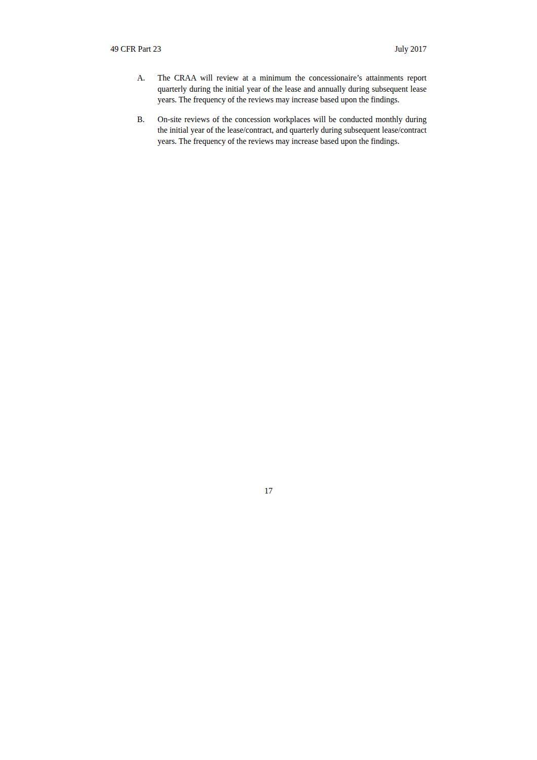49 CFR Part 23
July 2017
A. The CRAA will review at a minimum the concessionaire’s attainments report quarterly during the initial year of the lease and annually during subsequent lease years. The frequency of the reviews may increase based upon the findings.
B. On-site reviews of the concession workplaces will be conducted monthly during the initial year of the lease/contract, and quarterly during subsequent lease/contract years. The frequency of the reviews may increase based upon the findings.
17